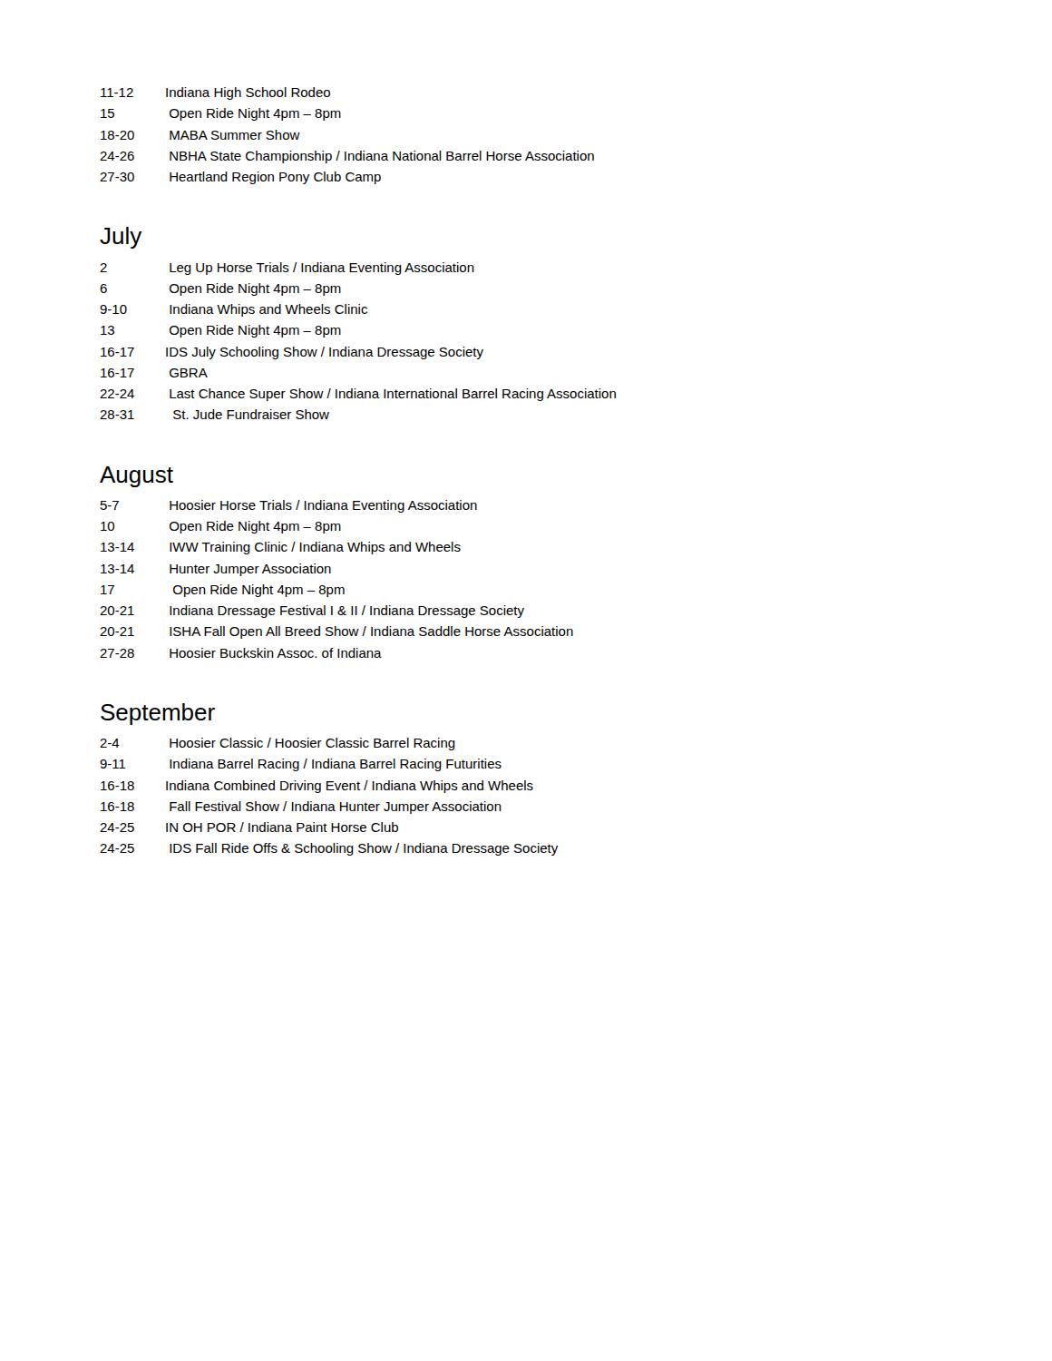11-12 Indiana High School Rodeo
15 Open Ride Night 4pm – 8pm
18-20 MABA Summer Show
24-26 NBHA State Championship / Indiana National Barrel Horse Association
27-30 Heartland Region Pony Club Camp
July
2 Leg Up Horse Trials / Indiana Eventing Association
6 Open Ride Night 4pm – 8pm
9-10 Indiana Whips and Wheels Clinic
13 Open Ride Night 4pm – 8pm
16-17 IDS July Schooling Show / Indiana Dressage Society
16-17 GBRA
22-24 Last Chance Super Show / Indiana International Barrel Racing Association
28-31 St. Jude Fundraiser Show
August
5-7 Hoosier Horse Trials / Indiana Eventing Association
10 Open Ride Night 4pm – 8pm
13-14 IWW Training Clinic / Indiana Whips and Wheels
13-14 Hunter Jumper Association
17 Open Ride Night 4pm – 8pm
20-21 Indiana Dressage Festival I & II / Indiana Dressage Society
20-21 ISHA Fall Open All Breed Show / Indiana Saddle Horse Association
27-28 Hoosier Buckskin Assoc. of Indiana
September
2-4 Hoosier Classic / Hoosier Classic Barrel Racing
9-11 Indiana Barrel Racing / Indiana Barrel Racing Futurities
16-18 Indiana Combined Driving Event / Indiana Whips and Wheels
16-18 Fall Festival Show / Indiana Hunter Jumper Association
24-25 IN OH POR / Indiana Paint Horse Club
24-25 IDS Fall Ride Offs & Schooling Show / Indiana Dressage Society